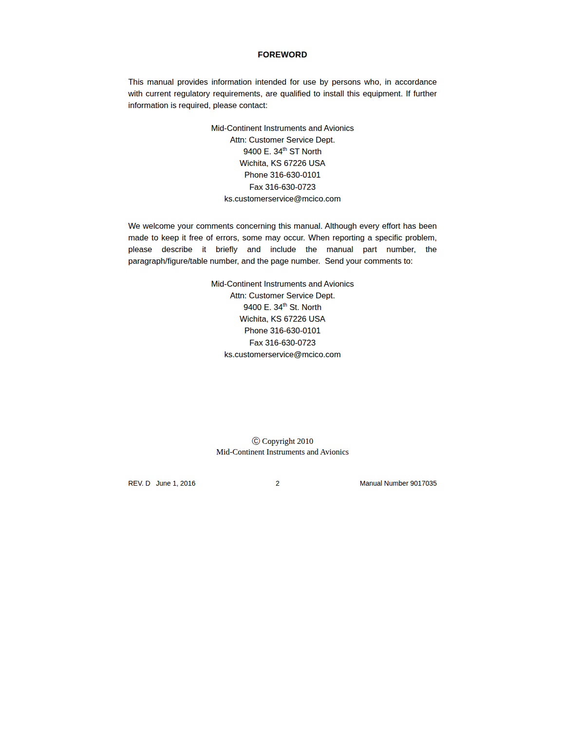FOREWORD
This manual provides information intended for use by persons who, in accordance with current regulatory requirements, are qualified to install this equipment. If further information is required, please contact:
Mid-Continent Instruments and Avionics
Attn: Customer Service Dept.
9400 E. 34th ST North
Wichita, KS 67226 USA
Phone 316-630-0101
Fax 316-630-0723
ks.customerservice@mcico.com
We welcome your comments concerning this manual. Although every effort has been made to keep it free of errors, some may occur. When reporting a specific problem, please describe it briefly and include the manual part number, the paragraph/figure/table number, and the page number. Send your comments to:
Mid-Continent Instruments and Avionics
Attn: Customer Service Dept.
9400 E. 34th St. North
Wichita, KS 67226 USA
Phone 316-630-0101
Fax 316-630-0723
ks.customerservice@mcico.com
Ⓒ Copyright 2010
Mid-Continent Instruments and Avionics
REV. D June 1, 2016
2
Manual Number 9017035